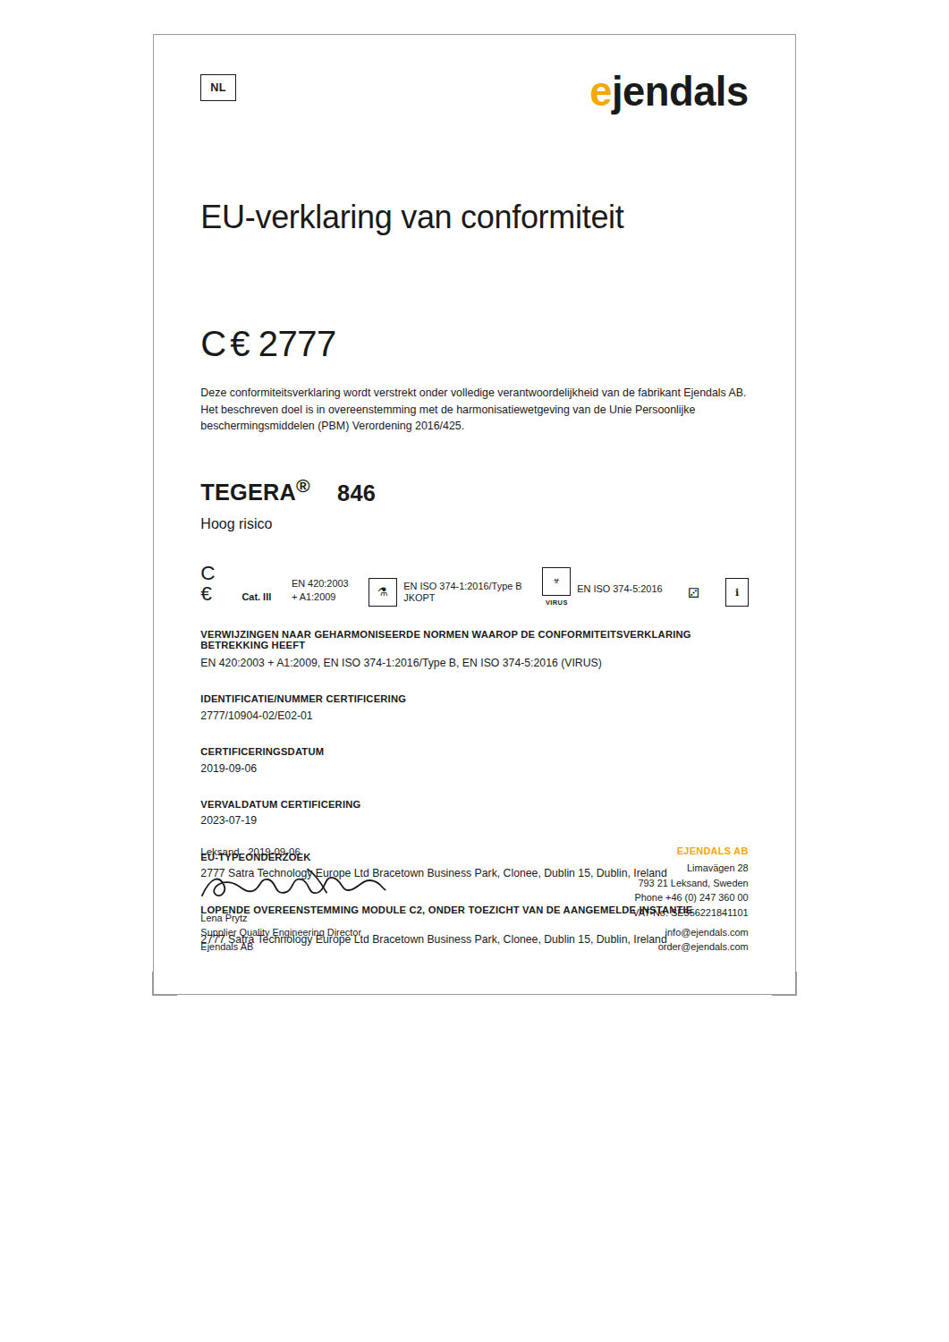NL
ejendals
EU-verklaring van conformiteit
C € 2777
Deze conformiteitsverklaring wordt verstrekt onder volledige verantwoordelijkheid van de fabrikant Ejendals AB. Het beschreven doel is in overeenstemming met de harmonisatiewetgeving van de Unie Persoonlijke beschermingsmiddelen (PBM) Verordening 2016/425.
TEGERA®846
Hoog risico
C €
Cat. III
EN 420:2003
+ A1:2009
⚗
EN ISO 374-1:2016/Type B
JKOPT
☣
VIRUS
EN ISO 374-5:2016
⚂
ℹ
Verwijzingen naar geharmoniseerde normen waarop de conformiteitsverklaring betrekking heeft
EN 420:2003 + A1:2009, EN ISO 374-1:2016/Type B, EN ISO 374-5:2016 (VIRUS)
Identificatie/nummer certificering
2777/10904-02/E02-01
Certificeringsdatum
2019-09-06
Vervaldatum certificering
2023-07-19
EU-typeonderzoek
2777 Satra Technology Europe Ltd Bracetown Business Park, Clonee, Dublin 15, Dublin, Ireland
Lopende overeenstemming module C2, onder toezicht van de aangemelde instantie
2777 Satra Technology Europe Ltd Bracetown Business Park, Clonee, Dublin 15, Dublin, Ireland
Leksand 2019-09-06
Lena Prytz
Supplier Quality Engineering Director
Ejendals AB
EJENDALS AB
Limavägen 28
793 21 Leksand, Sweden
Phone +46 (0) 247 360 00
VAT-No: SE556221841101
info@ejendals.com
order@ejendals.com